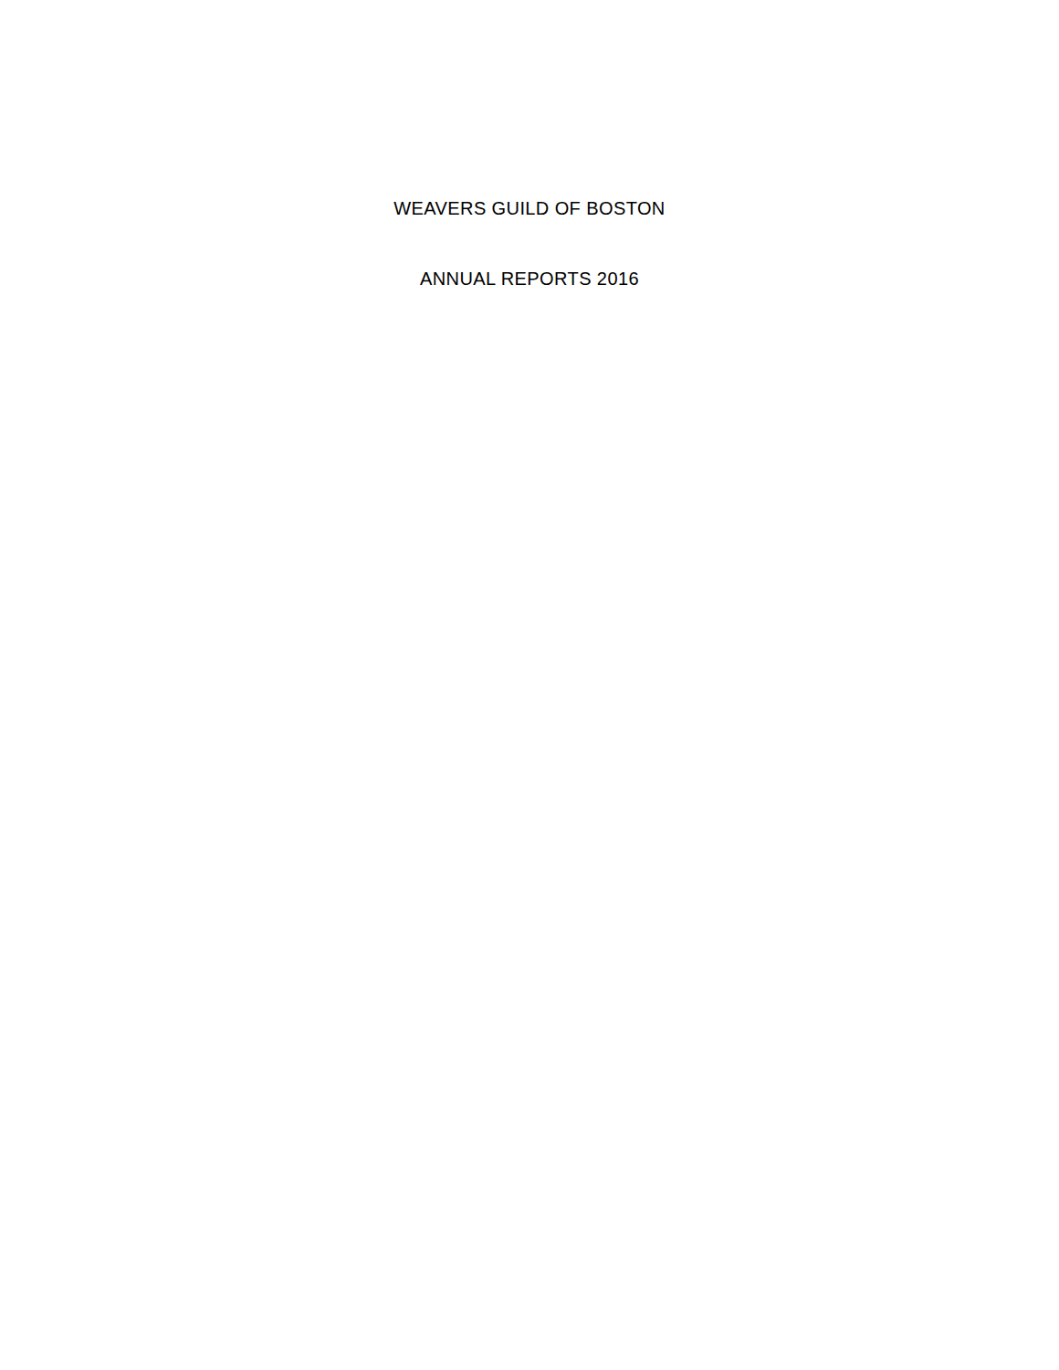WEAVERS GUILD OF BOSTON
ANNUAL REPORTS 2016